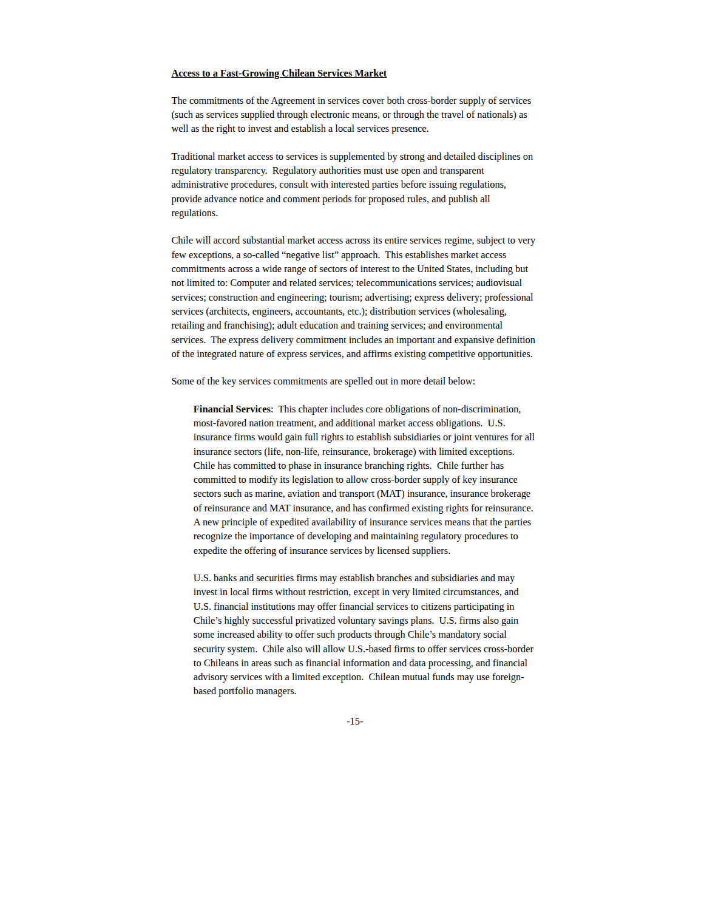Access to a Fast-Growing Chilean Services Market
The commitments of the Agreement in services cover both cross-border supply of services (such as services supplied through electronic means, or through the travel of nationals) as well as the right to invest and establish a local services presence.
Traditional market access to services is supplemented by strong and detailed disciplines on regulatory transparency. Regulatory authorities must use open and transparent administrative procedures, consult with interested parties before issuing regulations, provide advance notice and comment periods for proposed rules, and publish all regulations.
Chile will accord substantial market access across its entire services regime, subject to very few exceptions, a so-called “negative list” approach. This establishes market access commitments across a wide range of sectors of interest to the United States, including but not limited to: Computer and related services; telecommunications services; audiovisual services; construction and engineering; tourism; advertising; express delivery; professional services (architects, engineers, accountants, etc.); distribution services (wholesaling, retailing and franchising); adult education and training services; and environmental services. The express delivery commitment includes an important and expansive definition of the integrated nature of express services, and affirms existing competitive opportunities.
Some of the key services commitments are spelled out in more detail below:
Financial Services: This chapter includes core obligations of non-discrimination, most-favored nation treatment, and additional market access obligations. U.S. insurance firms would gain full rights to establish subsidiaries or joint ventures for all insurance sectors (life, non-life, reinsurance, brokerage) with limited exceptions. Chile has committed to phase in insurance branching rights. Chile further has committed to modify its legislation to allow cross-border supply of key insurance sectors such as marine, aviation and transport (MAT) insurance, insurance brokerage of reinsurance and MAT insurance, and has confirmed existing rights for reinsurance. A new principle of expedited availability of insurance services means that the parties recognize the importance of developing and maintaining regulatory procedures to expedite the offering of insurance services by licensed suppliers.
U.S. banks and securities firms may establish branches and subsidiaries and may invest in local firms without restriction, except in very limited circumstances, and U.S. financial institutions may offer financial services to citizens participating in Chile’s highly successful privatized voluntary savings plans. U.S. firms also gain some increased ability to offer such products through Chile’s mandatory social security system. Chile also will allow U.S.-based firms to offer services cross-border to Chileans in areas such as financial information and data processing, and financial advisory services with a limited exception. Chilean mutual funds may use foreign-based portfolio managers.
-15-